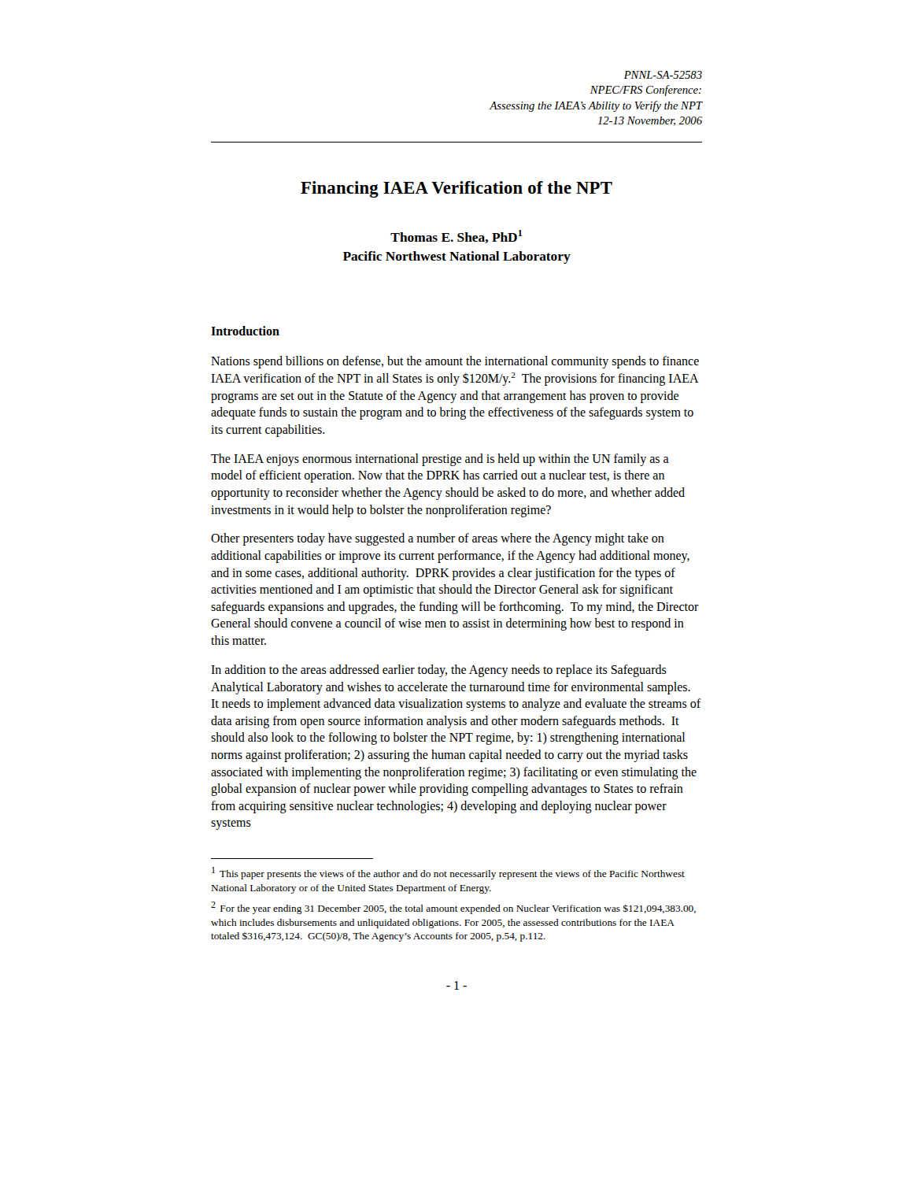PNNL-SA-52583
NPEC/FRS Conference:
Assessing the IAEA’s Ability to Verify the NPT
12-13 November, 2006
Financing IAEA Verification of the NPT
Thomas E. Shea, PhD1
Pacific Northwest National Laboratory
Introduction
Nations spend billions on defense, but the amount the international community spends to finance IAEA verification of the NPT in all States is only $120M/y.2 The provisions for financing IAEA programs are set out in the Statute of the Agency and that arrangement has proven to provide adequate funds to sustain the program and to bring the effectiveness of the safeguards system to its current capabilities.
The IAEA enjoys enormous international prestige and is held up within the UN family as a model of efficient operation. Now that the DPRK has carried out a nuclear test, is there an opportunity to reconsider whether the Agency should be asked to do more, and whether added investments in it would help to bolster the nonproliferation regime?
Other presenters today have suggested a number of areas where the Agency might take on additional capabilities or improve its current performance, if the Agency had additional money, and in some cases, additional authority. DPRK provides a clear justification for the types of activities mentioned and I am optimistic that should the Director General ask for significant safeguards expansions and upgrades, the funding will be forthcoming. To my mind, the Director General should convene a council of wise men to assist in determining how best to respond in this matter.
In addition to the areas addressed earlier today, the Agency needs to replace its Safeguards Analytical Laboratory and wishes to accelerate the turnaround time for environmental samples. It needs to implement advanced data visualization systems to analyze and evaluate the streams of data arising from open source information analysis and other modern safeguards methods. It should also look to the following to bolster the NPT regime, by: 1) strengthening international norms against proliferation; 2) assuring the human capital needed to carry out the myriad tasks associated with implementing the nonproliferation regime; 3) facilitating or even stimulating the global expansion of nuclear power while providing compelling advantages to States to refrain from acquiring sensitive nuclear technologies; 4) developing and deploying nuclear power systems
1 This paper presents the views of the author and do not necessarily represent the views of the Pacific Northwest National Laboratory or of the United States Department of Energy.
2 For the year ending 31 December 2005, the total amount expended on Nuclear Verification was $121,094,383.00, which includes disbursements and unliquidated obligations. For 2005, the assessed contributions for the IAEA totaled $316,473,124. GC(50)/8, The Agency’s Accounts for 2005, p.54, p.112.
- 1 -